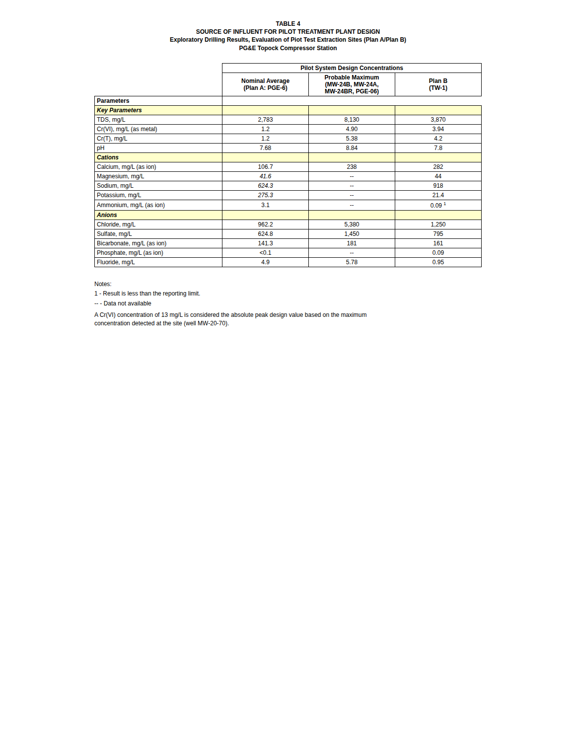TABLE 4 SOURCE OF INFLUENT FOR PILOT TREATMENT PLANT DESIGN Exploratory Drilling Results, Evaluation of Piot Test Extraction Sites (Plan A/Plan B) PG&E Topock Compressor Station
| | Pilot System Design Concentrations |
| --- | --- |
| | Nominal Average (Plan A: PGE-6) | Probable Maximum (MW-24B, MW-24A, MW-24BR, PGE-06) | Plan B (TW-1) |
| Parameters | | | |
| Key Parameters | | | |
| TDS, mg/L | 2,783 | 8,130 | 3,870 |
| Cr(VI), mg/L (as metal) | 1.2 | 4.90 | 3.94 |
| Cr(T), mg/L | 1.2 | 5.38 | 4.2 |
| pH | 7.68 | 8.84 | 7.8 |
| Cations | | | |
| Calcium, mg/L (as ion) | 106.7 | 238 | 282 |
| Magnesium, mg/L | 41.6 | -- | 44 |
| Sodium, mg/L | 624.3 | -- | 918 |
| Potassium, mg/L | 275.3 | -- | 21.4 |
| Ammonium, mg/L (as ion) | 3.1 | -- | 0.09 1 |
| Anions | | | |
| Chloride, mg/L | 962.2 | 5,380 | 1,250 |
| Sulfate, mg/L | 624.8 | 1,450 | 795 |
| Bicarbonate, mg/L (as ion) | 141.3 | 181 | 161 |
| Phosphate, mg/L (as ion) | <0.1 | -- | 0.09 |
| Fluoride, mg/L | 4.9 | 5.78 | 0.95 |
Notes:
1 - Result is less than the reporting limit.
-- - Data not available
A Cr(VI) concentration of 13 mg/L is considered the absolute peak design value based on the maximum
concentration detected at the site (well MW-20-70).